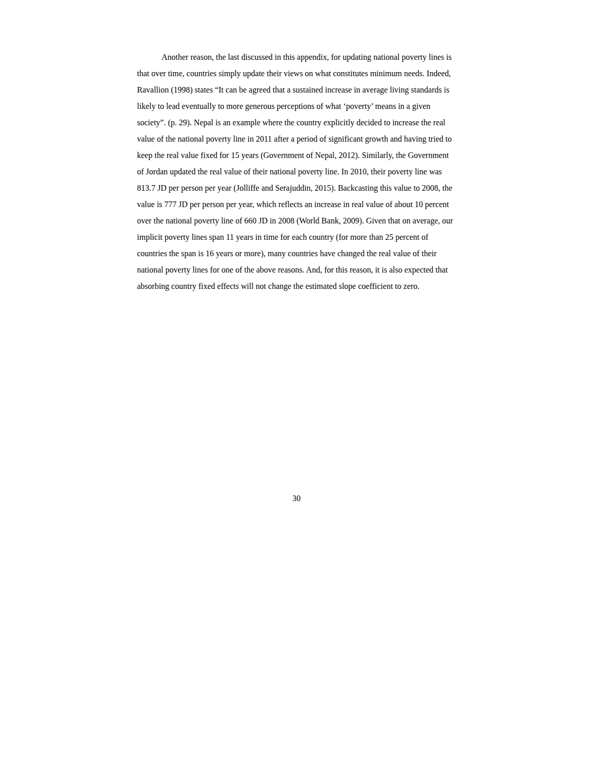Another reason, the last discussed in this appendix, for updating national poverty lines is that over time, countries simply update their views on what constitutes minimum needs. Indeed, Ravallion (1998) states “It can be agreed that a sustained increase in average living standards is likely to lead eventually to more generous perceptions of what ‘poverty’ means in a given society”. (p. 29). Nepal is an example where the country explicitly decided to increase the real value of the national poverty line in 2011 after a period of significant growth and having tried to keep the real value fixed for 15 years (Government of Nepal, 2012). Similarly, the Government of Jordan updated the real value of their national poverty line. In 2010, their poverty line was 813.7 JD per person per year (Jolliffe and Serajuddin, 2015). Backcasting this value to 2008, the value is 777 JD per person per year, which reflects an increase in real value of about 10 percent over the national poverty line of 660 JD in 2008 (World Bank, 2009). Given that on average, our implicit poverty lines span 11 years in time for each country (for more than 25 percent of countries the span is 16 years or more), many countries have changed the real value of their national poverty lines for one of the above reasons. And, for this reason, it is also expected that absorbing country fixed effects will not change the estimated slope coefficient to zero.
30